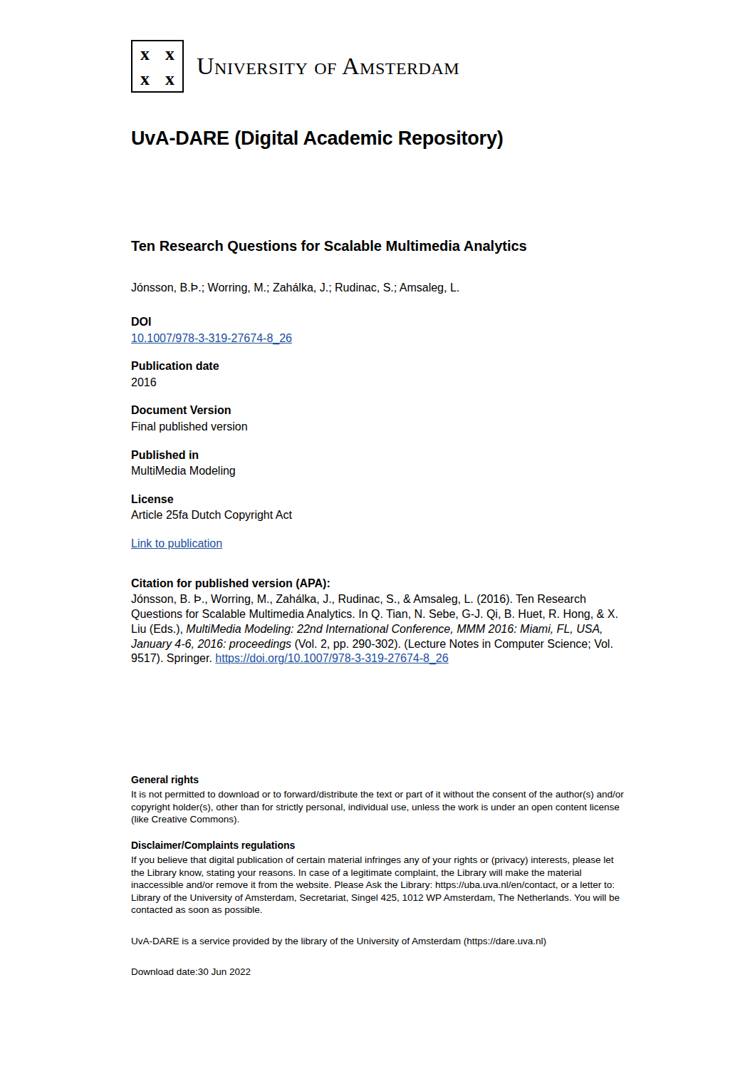x
x
x
x
University of Amsterdam
UvA-DARE (Digital Academic Repository)
Ten Research Questions for Scalable Multimedia Analytics
Jónsson, B.Þ.; Worring, M.; Zahálka, J.; Rudinac, S.; Amsaleg, L.
DOI 10.1007/978-3-319-27674-8_26
Publication date 2016
Document Version Final published version
Published in MultiMedia Modeling
License Article 25fa Dutch Copyright Act
Link to publication
Citation for published version (APA):
Jónsson, B. Þ., Worring, M., Zahálka, J., Rudinac, S., & Amsaleg, L. (2016). Ten Research Questions for Scalable Multimedia Analytics. In Q. Tian, N. Sebe, G-J. Qi, B. Huet, R. Hong, & X. Liu (Eds.), MultiMedia Modeling: 22nd International Conference, MMM 2016: Miami, FL, USA, January 4-6, 2016: proceedings (Vol. 2, pp. 290-302). (Lecture Notes in Computer Science; Vol. 9517). Springer. https://doi.org/10.1007/978-3-319-27674-8_26
General rights
It is not permitted to download or to forward/distribute the text or part of it without the consent of the author(s) and/or copyright holder(s), other than for strictly personal, individual use, unless the work is under an open content license (like Creative Commons).
Disclaimer/Complaints regulations
If you believe that digital publication of certain material infringes any of your rights or (privacy) interests, please let the Library know, stating your reasons. In case of a legitimate complaint, the Library will make the material inaccessible and/or remove it from the website. Please Ask the Library: https://uba.uva.nl/en/contact, or a letter to: Library of the University of Amsterdam, Secretariat, Singel 425, 1012 WP Amsterdam, The Netherlands. You will be contacted as soon as possible.
UvA-DARE is a service provided by the library of the University of Amsterdam (https://dare.uva.nl)
Download date:30 Jun 2022